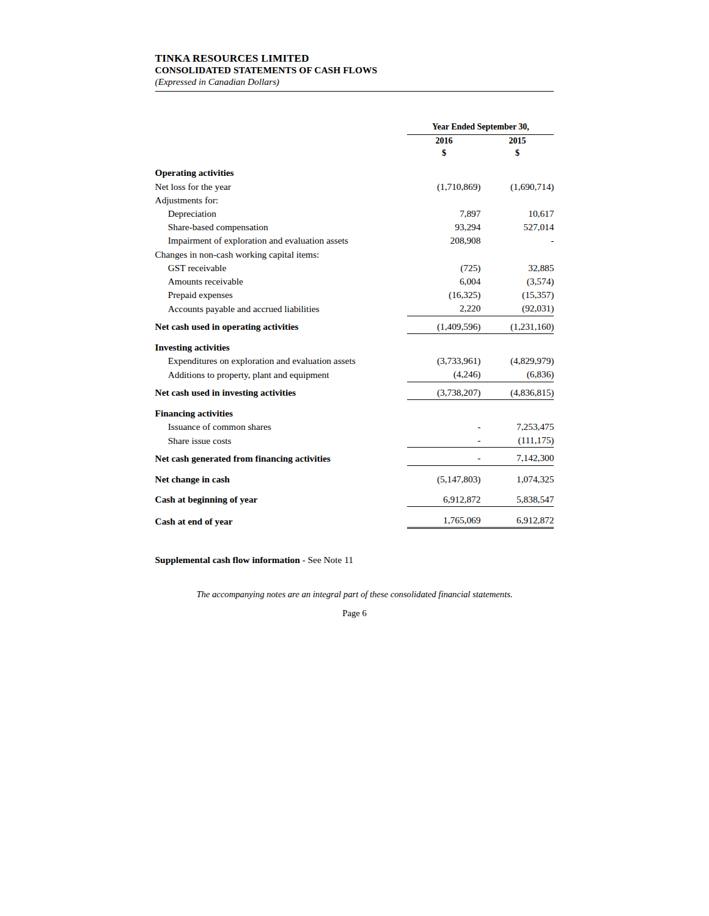TINKA RESOURCES LIMITED
CONSOLIDATED STATEMENTS OF CASH FLOWS
(Expressed in Canadian Dollars)
| | | Year Ended September 30, |
| | | 2016 | 2015 |
| | | $ | $ |
| Operating activities | | | |
| Net loss for the year | | (1,710,869) | (1,690,714) |
| Adjustments for: | | | |
| Depreciation | | 7,897 | 10,617 |
| Share-based compensation | | 93,294 | 527,014 |
| Impairment of exploration and evaluation assets | | 208,908 | - |
| Changes in non-cash working capital items: | | | |
| GST receivable | | (725) | 32,885 |
| Amounts receivable | | 6,004 | (3,574) |
| Prepaid expenses | | (16,325) | (15,357) |
| Accounts payable and accrued liabilities | | 2,220 | (92,031) |
| Net cash used in operating activities | | (1,409,596) | (1,231,160) |
| Investing activities | | | |
| Expenditures on exploration and evaluation assets | | (3,733,961) | (4,829,979) |
| Additions to property, plant and equipment | | (4,246) | (6,836) |
| Net cash used in investing activities | | (3,738,207) | (4,836,815) |
| Financing activities | | | |
| Issuance of common shares | | - | 7,253,475 |
| Share issue costs | | - | (111,175) |
| Net cash generated from financing activities | | - | 7,142,300 |
| Net change in cash | | (5,147,803) | 1,074,325 |
| Cash at beginning of year | | 6,912,872 | 5,838,547 |
| Cash at end of year | | 1,765,069 | 6,912,872 |
Supplemental cash flow information - See Note 11
The accompanying notes are an integral part of these consolidated financial statements.
Page 6